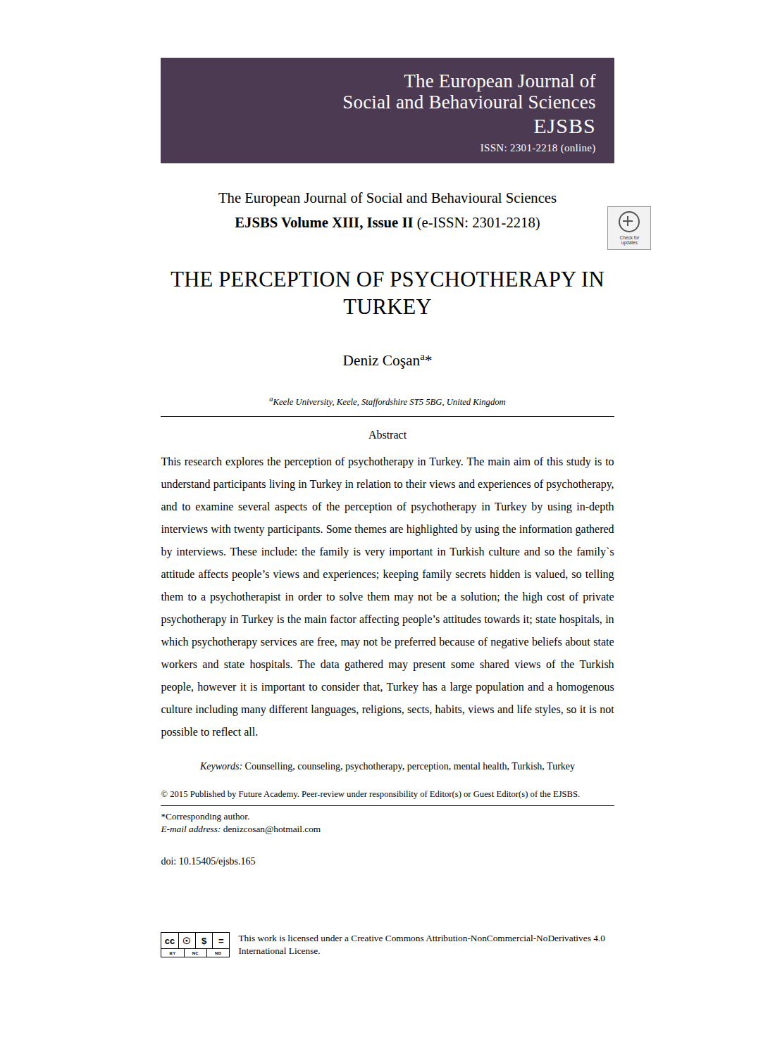The European Journal of
Social and Behavioural Sciences
EJSBS
ISSN: 2301-2218 (online)
The European Journal of Social and Behavioural Sciences
EJSBS Volume XIII, Issue II (e-ISSN: 2301-2218)
THE PERCEPTION OF PSYCHOTHERAPY IN
TURKEY
Check for
updates
Deniz Coşana*
aKeele University, Keele, Staffordshire ST5 5BG, United Kingdom
Abstract
This research explores the perception of psychotherapy in Turkey. The main aim of this study is to understand participants living in Turkey in relation to their views and experiences of psychotherapy, and to examine several aspects of the perception of psychotherapy in Turkey by using in-depth interviews with twenty participants. Some themes are highlighted by using the information gathered by interviews. These include: the family is very important in Turkish culture and so the family`s attitude affects people’s views and experiences; keeping family secrets hidden is valued, so telling them to a psychotherapist in order to solve them may not be a solution; the high cost of private psychotherapy in Turkey is the main factor affecting people’s attitudes towards it; state hospitals, in which psychotherapy services are free, may not be preferred because of negative beliefs about state workers and state hospitals. The data gathered may present some shared views of the Turkish people, however it is important to consider that, Turkey has a large population and a homogenous culture including many different languages, religions, sects, habits, views and life styles, so it is not possible to reflect all.
Keywords: Counselling, counseling, psychotherapy, perception, mental health, Turkish, Turkey
© 2015 Published by Future Academy. Peer-review under responsibility of Editor(s) or Guest Editor(s) of the EJSBS.
*Corresponding author.
E-mail address: denizcosan@hotmail.com
doi: 10.15405/ejsbs.165
cc☉$=
BY NC ND
This work is licensed under a Creative Commons Attribution-NonCommercial-NoDerivatives 4.0 International License.